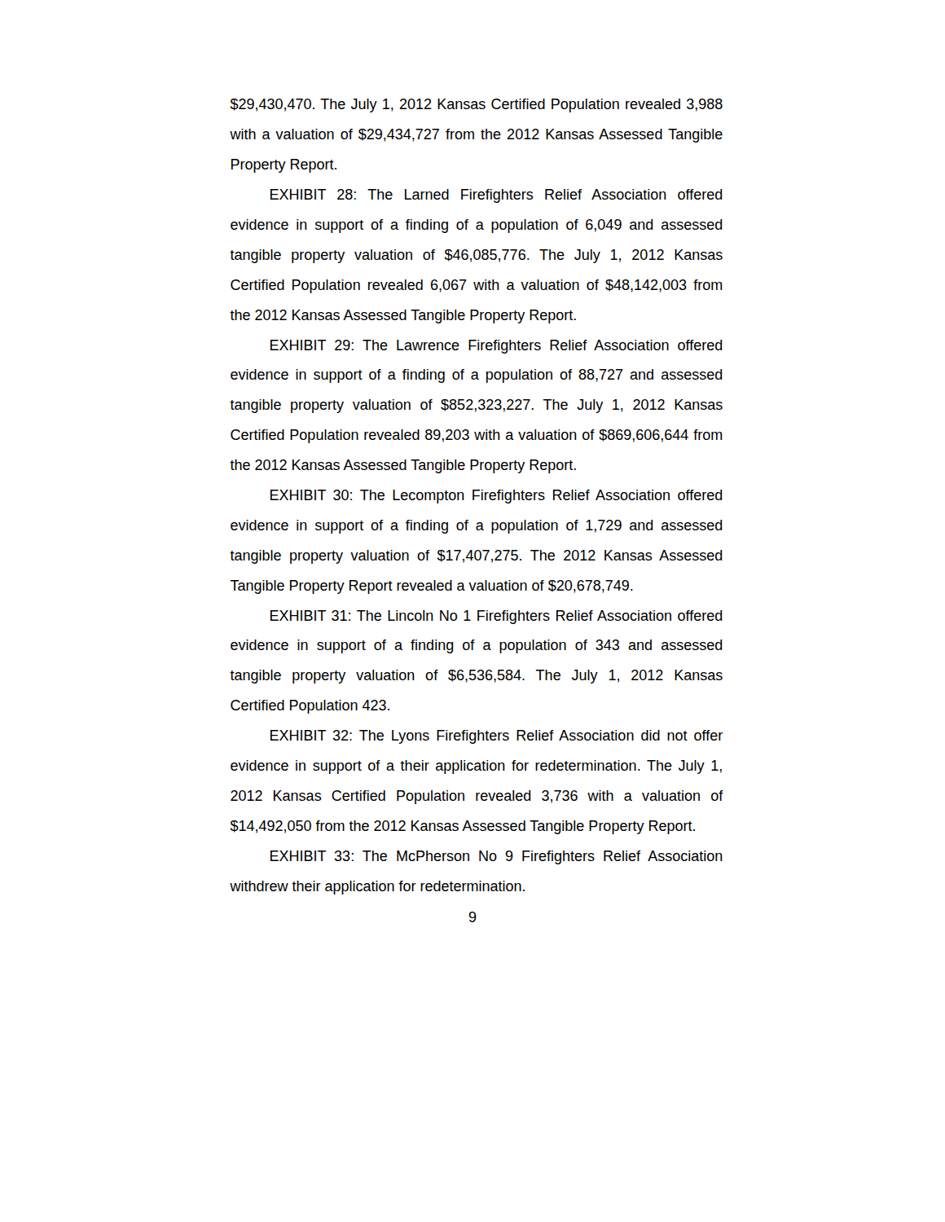$29,430,470. The July 1, 2012 Kansas Certified Population revealed 3,988 with a valuation of $29,434,727 from the 2012 Kansas Assessed Tangible Property Report.
EXHIBIT 28: The Larned Firefighters Relief Association offered evidence in support of a finding of a population of 6,049 and assessed tangible property valuation of $46,085,776. The July 1, 2012 Kansas Certified Population revealed 6,067 with a valuation of $48,142,003 from the 2012 Kansas Assessed Tangible Property Report.
EXHIBIT 29: The Lawrence Firefighters Relief Association offered evidence in support of a finding of a population of 88,727 and assessed tangible property valuation of $852,323,227. The July 1, 2012 Kansas Certified Population revealed 89,203 with a valuation of $869,606,644 from the 2012 Kansas Assessed Tangible Property Report.
EXHIBIT 30: The Lecompton Firefighters Relief Association offered evidence in support of a finding of a population of 1,729 and assessed tangible property valuation of $17,407,275. The 2012 Kansas Assessed Tangible Property Report revealed a valuation of $20,678,749.
EXHIBIT 31: The Lincoln No 1 Firefighters Relief Association offered evidence in support of a finding of a population of 343 and assessed tangible property valuation of $6,536,584. The July 1, 2012 Kansas Certified Population 423.
EXHIBIT 32: The Lyons Firefighters Relief Association did not offer evidence in support of a their application for redetermination. The July 1, 2012 Kansas Certified Population revealed 3,736 with a valuation of $14,492,050 from the 2012 Kansas Assessed Tangible Property Report.
EXHIBIT 33: The McPherson No 9 Firefighters Relief Association withdrew their application for redetermination.
9